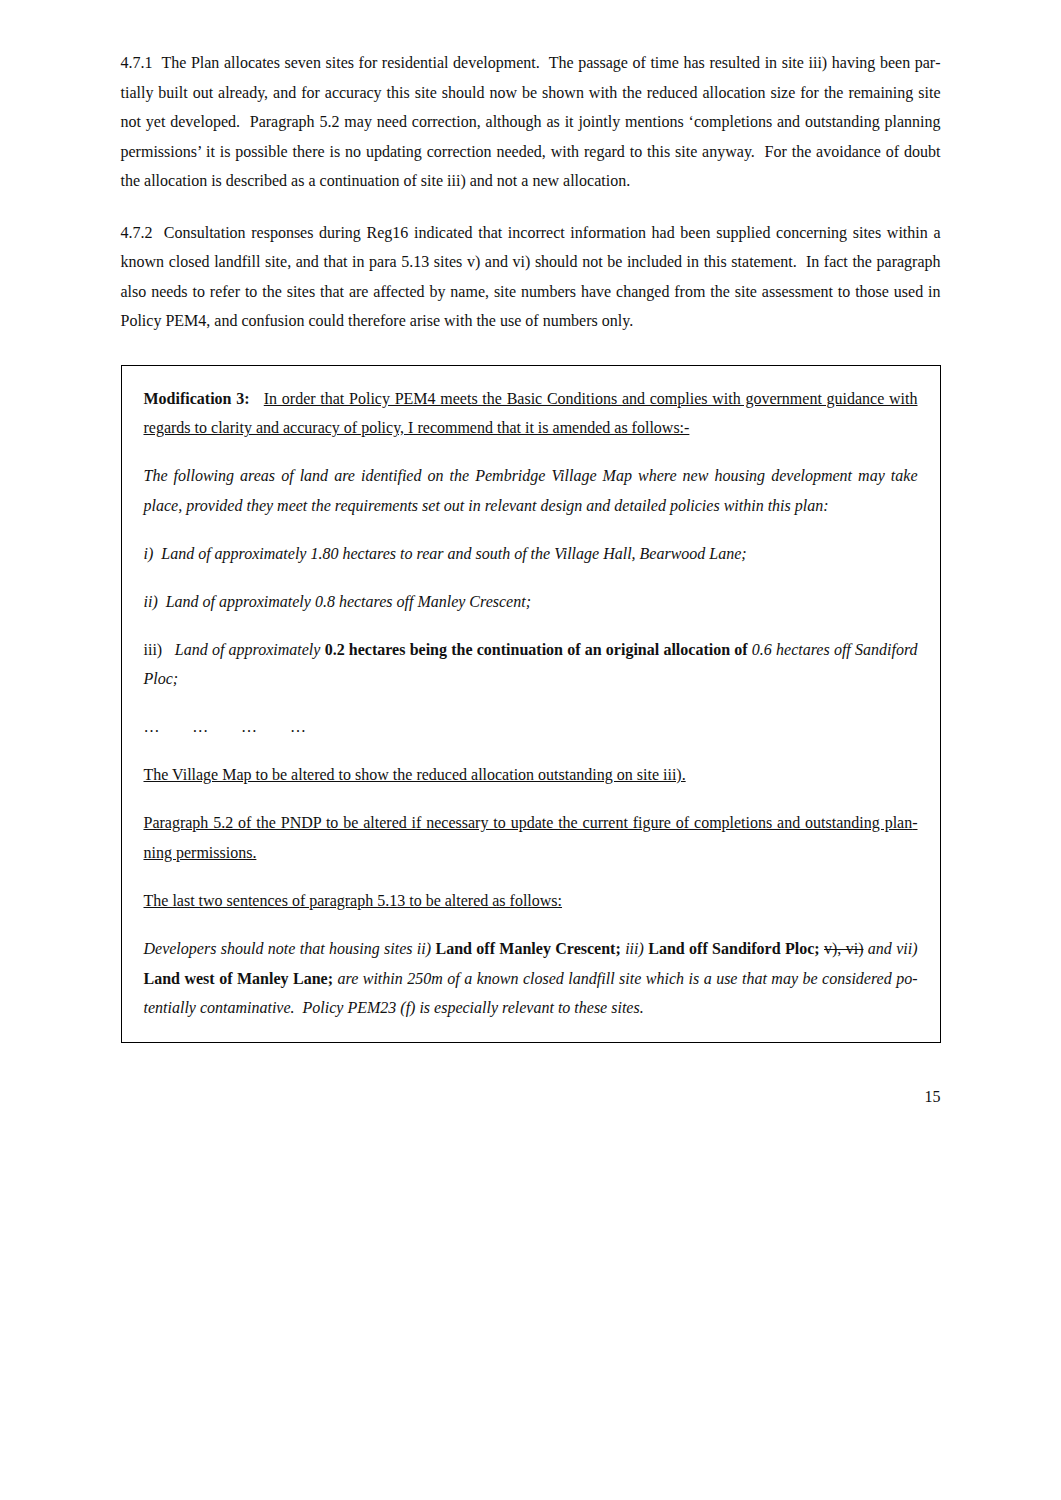4.7.1 The Plan allocates seven sites for residential development. The passage of time has resulted in site iii) having been partially built out already, and for accuracy this site should now be shown with the reduced allocation size for the remaining site not yet developed. Paragraph 5.2 may need correction, although as it jointly mentions ‘completions and outstanding planning permissions’ it is possible there is no updating correction needed, with regard to this site anyway. For the avoidance of doubt the allocation is described as a continuation of site iii) and not a new allocation.
4.7.2 Consultation responses during Reg16 indicated that incorrect information had been supplied concerning sites within a known closed landfill site, and that in para 5.13 sites v) and vi) should not be included in this statement. In fact the paragraph also needs to refer to the sites that are affected by name, site numbers have changed from the site assessment to those used in Policy PEM4, and confusion could therefore arise with the use of numbers only.
Modification 3: In order that Policy PEM4 meets the Basic Conditions and complies with government guidance with regards to clarity and accuracy of policy, I recommend that it is amended as follows:-
The following areas of land are identified on the Pembridge Village Map where new housing development may take place, provided they meet the requirements set out in relevant design and detailed policies within this plan:
i) Land of approximately 1.80 hectares to rear and south of the Village Hall, Bearwood Lane;
ii) Land of approximately 0.8 hectares off Manley Crescent;
iii) Land of approximately 0.2 hectares being the continuation of an original allocation of 0.6 hectares off Sandiford Ploc;
… … … …
The Village Map to be altered to show the reduced allocation outstanding on site iii).
Paragraph 5.2 of the PNDP to be altered if necessary to update the current figure of completions and outstanding planning permissions.
The last two sentences of paragraph 5.13 to be altered as follows:
Developers should note that housing sites ii) Land off Manley Crescent; iii) Land off Sandiford Ploc; v), vi) and vii) Land west of Manley Lane; are within 250m of a known closed landfill site which is a use that may be considered potentially contaminative. Policy PEM23 (f) is especially relevant to these sites.
15